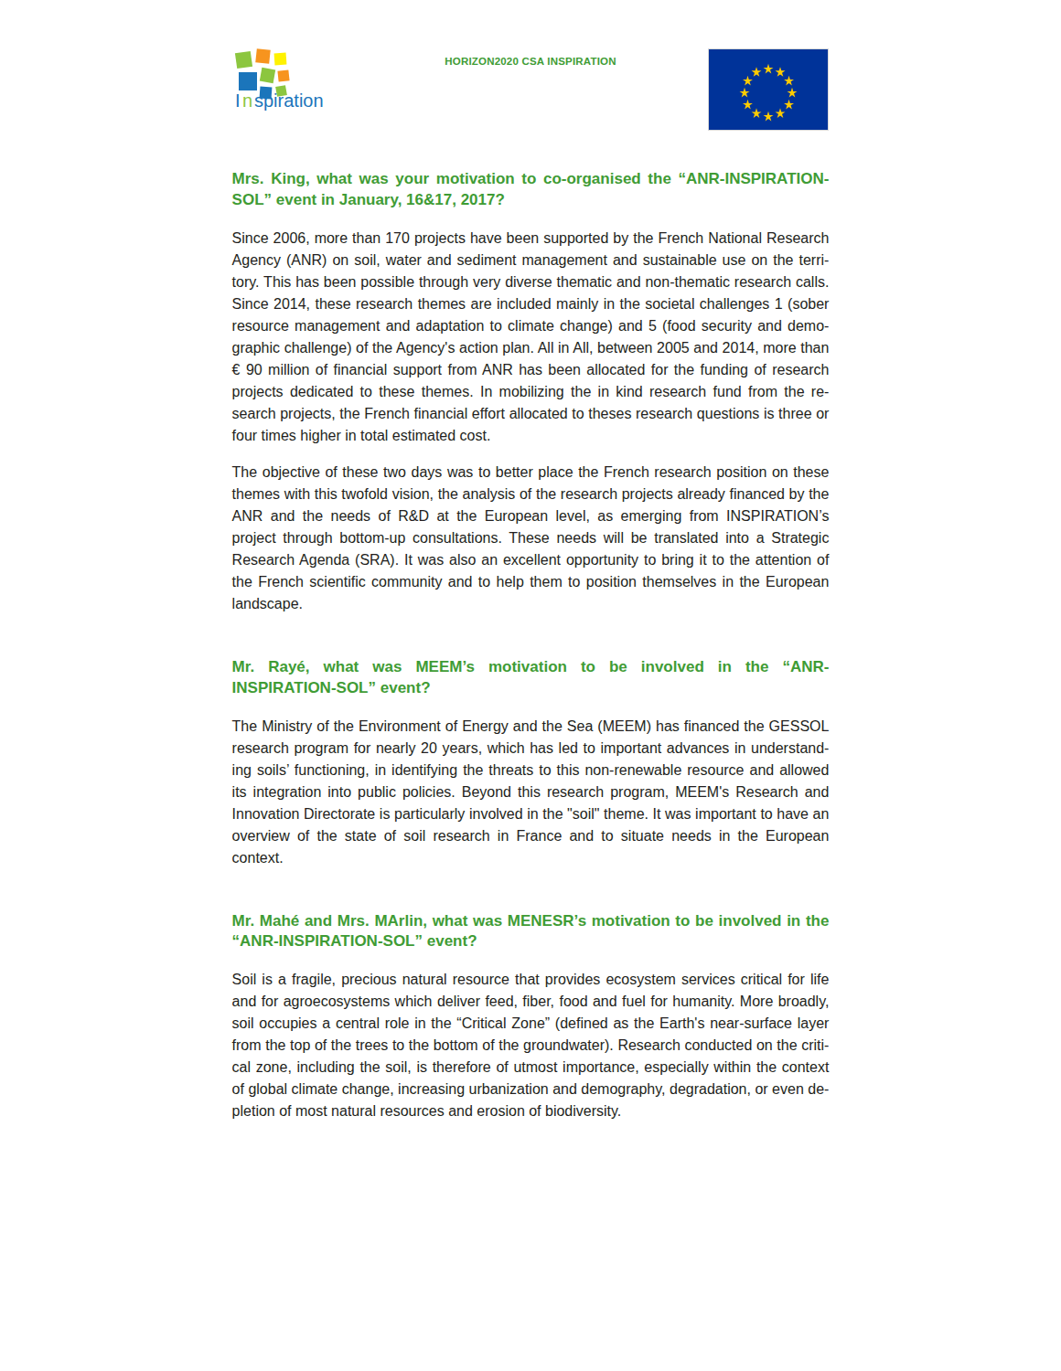I n spiration
HORIZON2020 CSA INSPIRATION
Mrs. King, what was your motivation to co-organised the “ANR-INSPIRATION-SOL” event in January, 16&17, 2017?
Since 2006, more than 170 projects have been supported by the French National Research Agency (ANR) on soil, water and sediment management and sustainable use on the territory. This has been possible through very diverse thematic and non-thematic research calls. Since 2014, these research themes are included mainly in the societal challenges 1 (sober resource management and adaptation to climate change) and 5 (food security and demographic challenge) of the Agency's action plan. All in All, between 2005 and 2014, more than € 90 million of financial support from ANR has been allocated for the funding of research projects dedicated to these themes. In mobilizing the in kind research fund from the research projects, the French financial effort allocated to theses research questions is three or four times higher in total estimated cost.
The objective of these two days was to better place the French research position on these themes with this twofold vision, the analysis of the research projects already financed by the ANR and the needs of R&D at the European level, as emerging from INSPIRATION’s project through bottom-up consultations. These needs will be translated into a Strategic Research Agenda (SRA). It was also an excellent opportunity to bring it to the attention of the French scientific community and to help them to position themselves in the European landscape.
Mr. Rayé, what was MEEM’s motivation to be involved in the “ANR-INSPIRATION-SOL” event?
The Ministry of the Environment of Energy and the Sea (MEEM) has financed the GESSOL research program for nearly 20 years, which has led to important advances in understanding soils’ functioning, in identifying the threats to this non-renewable resource and allowed its integration into public policies. Beyond this research program, MEEM's Research and Innovation Directorate is particularly involved in the "soil" theme. It was important to have an overview of the state of soil research in France and to situate needs in the European context.
Mr. Mahé and Mrs. MArlin, what was MENESR’s motivation to be involved in the “ANR-INSPIRATION-SOL” event?
Soil is a fragile, precious natural resource that provides ecosystem services critical for life and for agroecosystems which deliver feed, fiber, food and fuel for humanity. More broadly, soil occupies a central role in the “Critical Zone” (defined as the Earth's near-surface layer from the top of the trees to the bottom of the groundwater). Research conducted on the critical zone, including the soil, is therefore of utmost importance, especially within the context of global climate change, increasing urbanization and demography, degradation, or even depletion of most natural resources and erosion of biodiversity.